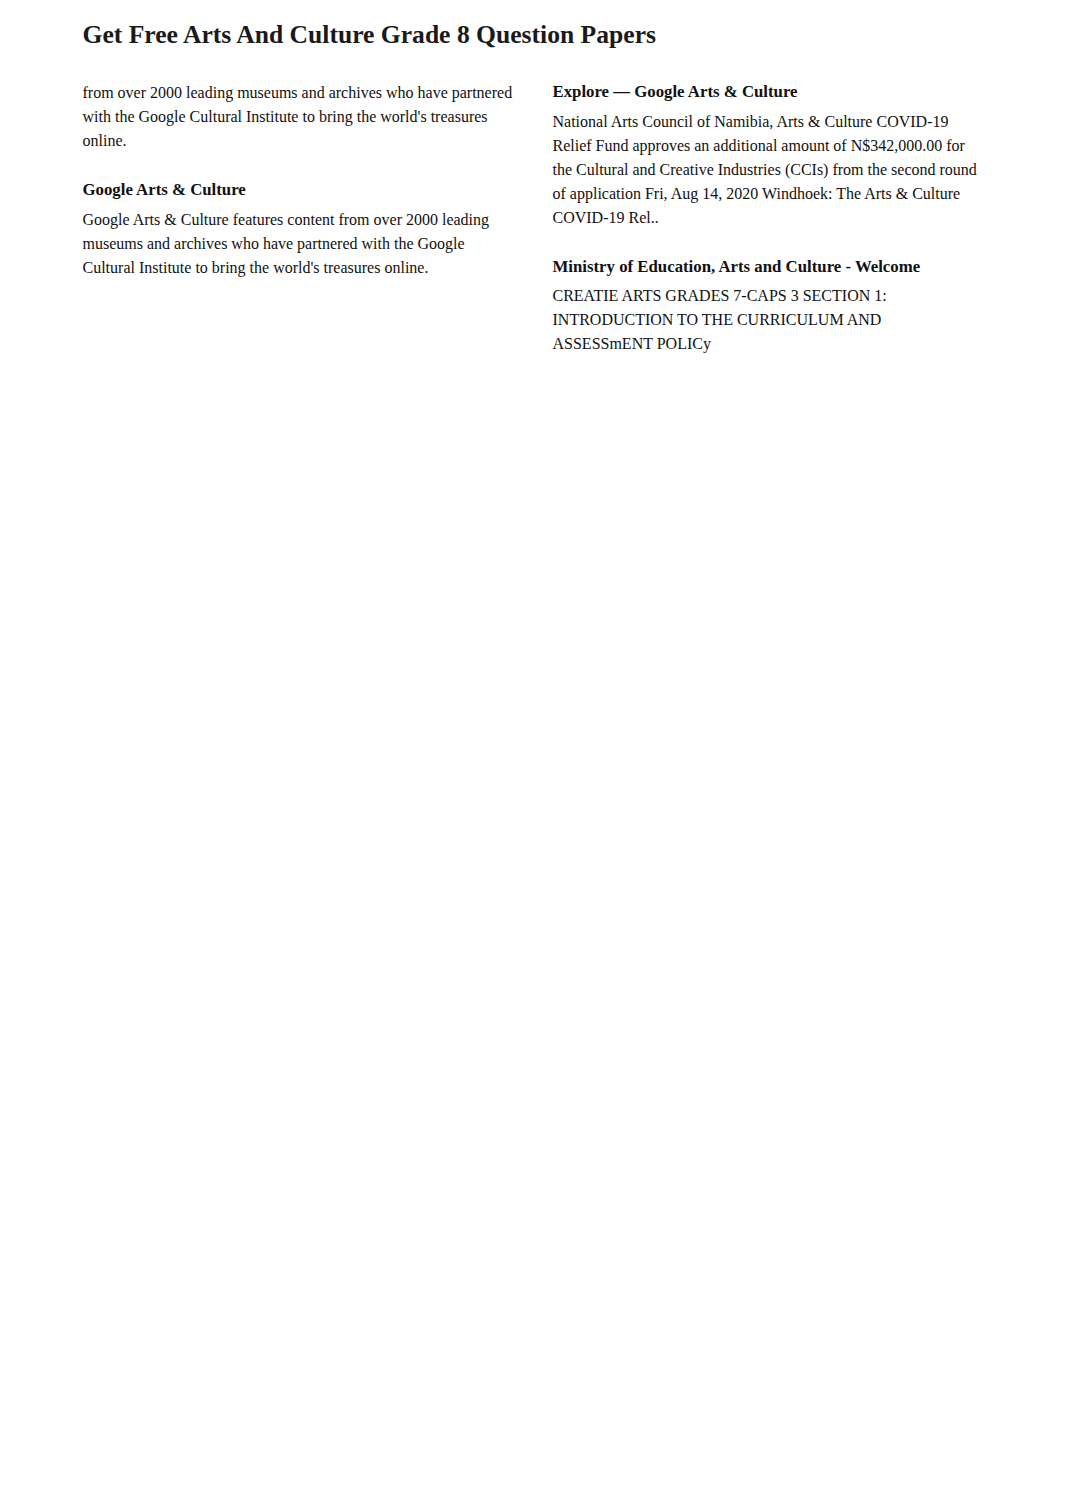Get Free Arts And Culture Grade 8 Question Papers
from over 2000 leading museums and archives who have partnered with the Google Cultural Institute to bring the world's treasures online.
Google Arts & Culture
Google Arts & Culture features content from over 2000 leading museums and archives who have partnered with the Google Cultural Institute to bring the world's treasures online.
Explore — Google Arts & Culture
National Arts Council of Namibia, Arts & Culture COVID-19 Relief Fund approves an additional amount of N$342,000.00 for the Cultural and Creative Industries (CCIs) from the second round of application Fri, Aug 14, 2020 Windhoek: The Arts & Culture COVID-19 Rel..
Ministry of Education, Arts and Culture - Welcome
CREATIE ARTS GRADES 7-CAPS 3 SECTION 1: INTRODUCTION TO THE CURRICULUM AND ASSESSmENT POLICy